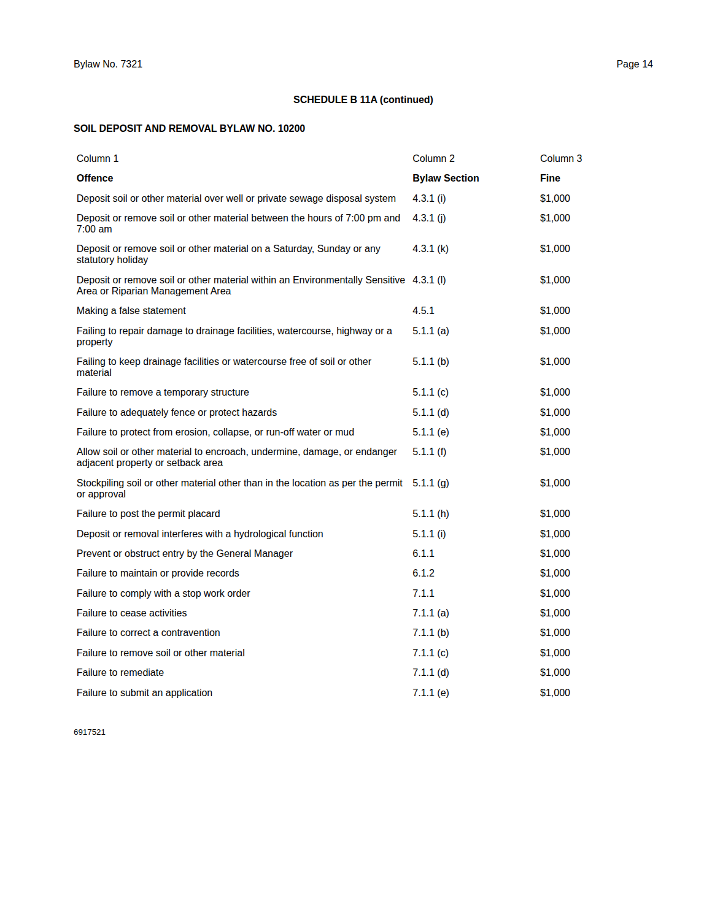Bylaw No. 7321 Page 14
SCHEDULE B 11A (continued)
SOIL DEPOSIT AND REMOVAL BYLAW NO. 10200
| Column 1 | Column 2 | Column 3 |
| --- | --- | --- |
| Offence | Bylaw Section | Fine |
| Deposit soil or other material over well or private sewage disposal system | 4.3.1 (i) | $1,000 |
| Deposit or remove soil or other material between the hours of 7:00 pm and 7:00 am | 4.3.1 (j) | $1,000 |
| Deposit or remove soil or other material on a Saturday, Sunday or any statutory holiday | 4.3.1 (k) | $1,000 |
| Deposit or remove soil or other material within an Environmentally Sensitive Area or Riparian Management Area | 4.3.1 (l) | $1,000 |
| Making a false statement | 4.5.1 | $1,000 |
| Failing to repair damage to drainage facilities, watercourse, highway or a property | 5.1.1 (a) | $1,000 |
| Failing to keep drainage facilities or watercourse free of soil or other material | 5.1.1 (b) | $1,000 |
| Failure to remove a temporary structure | 5.1.1 (c) | $1,000 |
| Failure to adequately fence or protect hazards | 5.1.1 (d) | $1,000 |
| Failure to protect from erosion, collapse, or run-off water or mud | 5.1.1 (e) | $1,000 |
| Allow soil or other material to encroach, undermine, damage, or endanger adjacent property or setback area | 5.1.1 (f) | $1,000 |
| Stockpiling soil or other material other than in the location as per the permit or approval | 5.1.1 (g) | $1,000 |
| Failure to post the permit placard | 5.1.1 (h) | $1,000 |
| Deposit or removal interferes with a hydrological function | 5.1.1 (i) | $1,000 |
| Prevent or obstruct entry by the General Manager | 6.1.1 | $1,000 |
| Failure to maintain or provide records | 6.1.2 | $1,000 |
| Failure to comply with a stop work order | 7.1.1 | $1,000 |
| Failure to cease activities | 7.1.1 (a) | $1,000 |
| Failure to correct a contravention | 7.1.1 (b) | $1,000 |
| Failure to remove soil or other material | 7.1.1 (c) | $1,000 |
| Failure to remediate | 7.1.1 (d) | $1,000 |
| Failure to submit an application | 7.1.1 (e) | $1,000 |
6917521